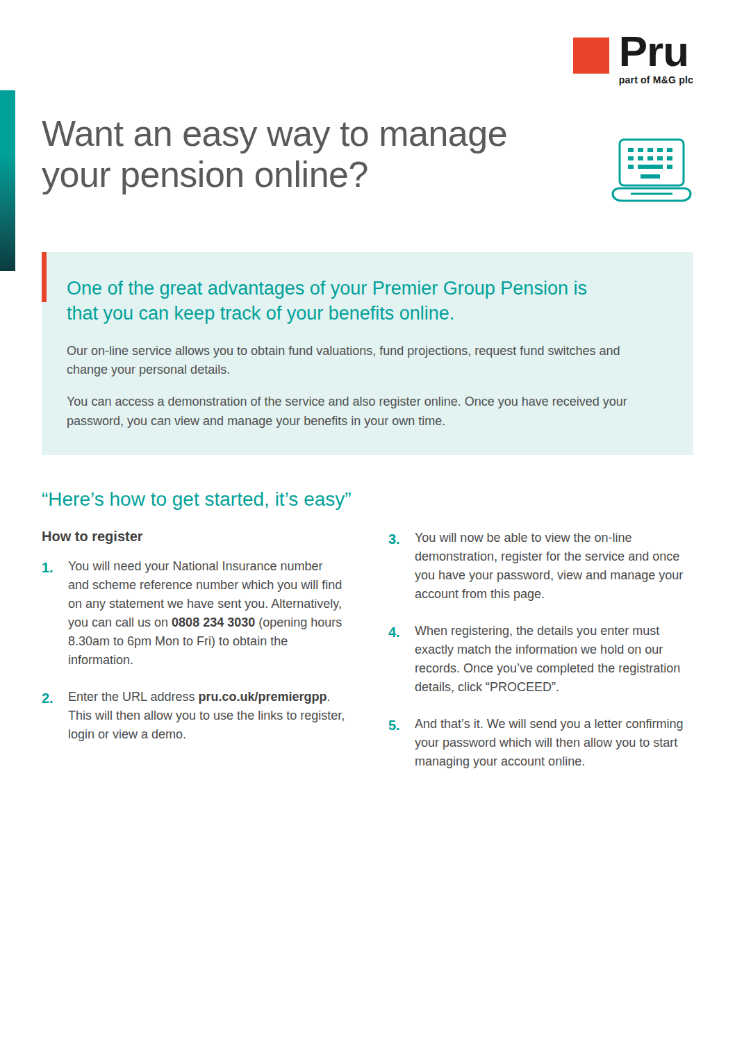Pru
part of M&G plc
Want an easy way to manage your pension online?
One of the great advantages of your Premier Group Pension is that you can keep track of your benefits online.
Our on-line service allows you to obtain fund valuations, fund projections, request fund switches and change your personal details.
You can access a demonstration of the service and also register online. Once you have received your password, you can view and manage your benefits in your own time.
“Here’s how to get started, it’s easy”
How to register
1. You will need your National Insurance number and scheme reference number which you will find on any statement we have sent you. Alternatively, you can call us on 0808 234 3030 (opening hours 8.30am to 6pm Mon to Fri) to obtain the information.
2. Enter the URL address pru.co.uk/premiergpp. This will then allow you to use the links to register, login or view a demo.
3. You will now be able to view the on-line demonstration, register for the service and once you have your password, view and manage your account from this page.
4. When registering, the details you enter must exactly match the information we hold on our records. Once you’ve completed the registration details, click “PROCEED”.
5. And that’s it. We will send you a letter confirming your password which will then allow you to start managing your account online.